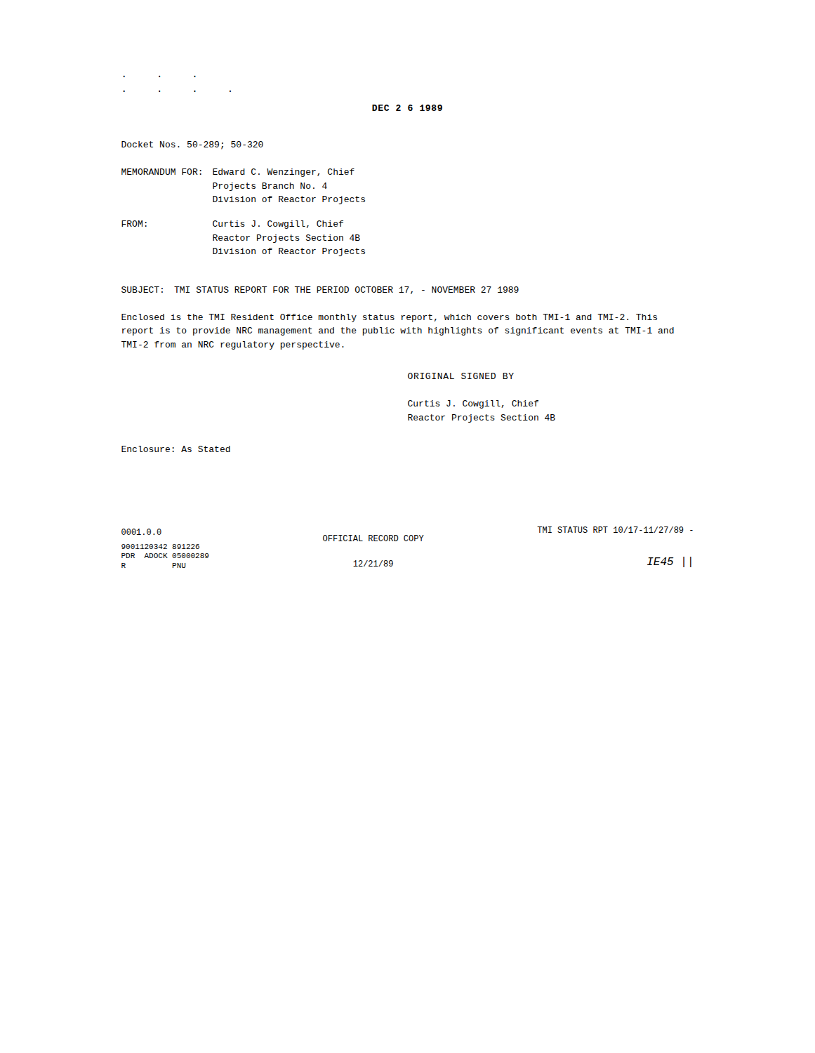. . .
. . . .
DEC 2 6 1989
Docket Nos. 50-289; 50-320
| MEMORANDUM FOR: | Edward C. Wenzinger, Chief Projects Branch No. 4 Division of Reactor Projects |
| FROM: | Curtis J. Cowgill, Chief Reactor Projects Section 4B Division of Reactor Projects |
SUBJECT: TMI STATUS REPORT FOR THE PERIOD OCTOBER 17, - NOVEMBER 27 1989
Enclosed is the TMI Resident Office monthly status report, which covers both TMI-1 and TMI-2. This report is to provide NRC management and the public with highlights of significant events at TMI-1 and TMI-2 from an NRC regulatory perspective.
ORIGINAL SIGNED BY
Curtis J. Cowgill, Chief
Reactor Projects Section 4B
Enclosure: As Stated
0001.0.0
9001120342 891226
PDR ADOCK 05000289
R PNU
OFFICIAL RECORD COPY
12/21/89
TMI STATUS RPT 10/17-11/27/89 -
IE45 ||